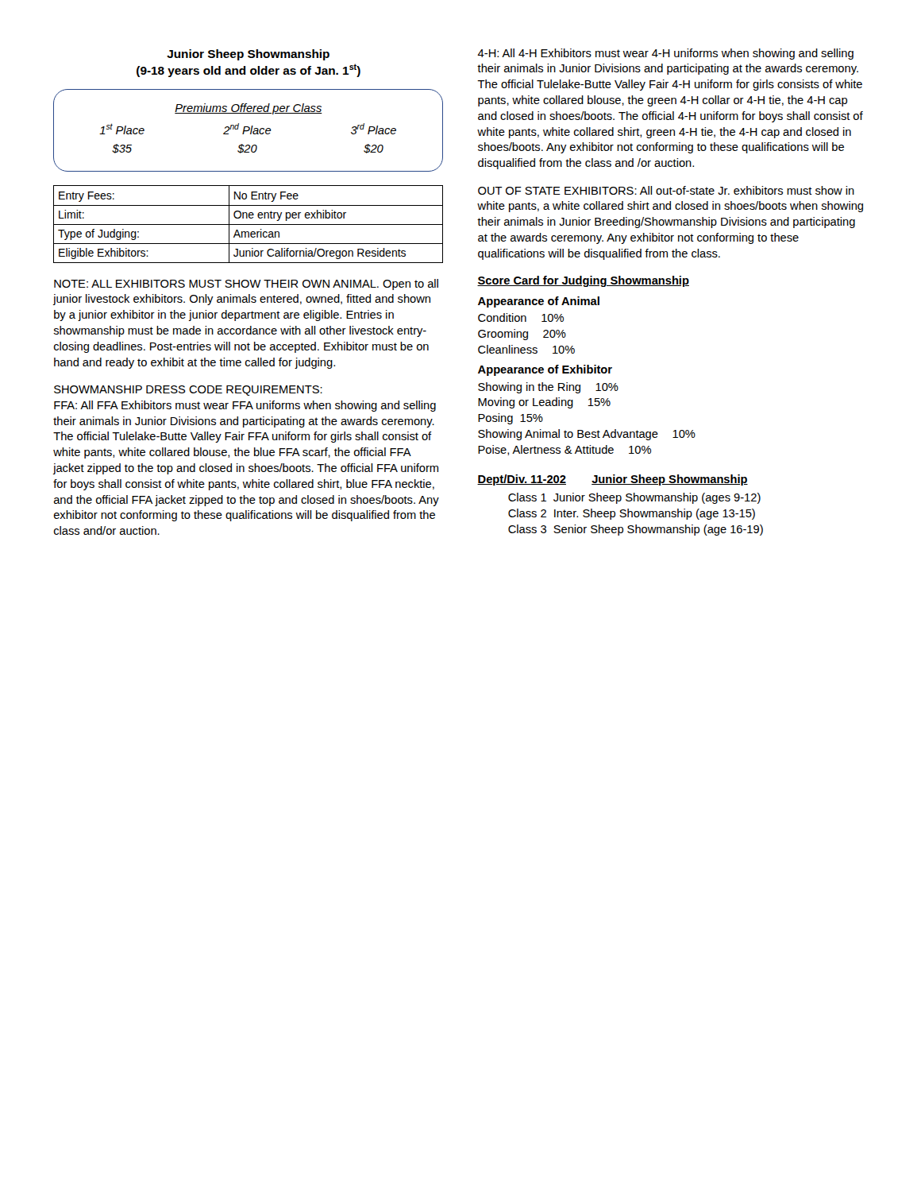Junior Sheep Showmanship (9-18 years old and older as of Jan. 1st)
Premiums Offered per Class
| 1 st Place | 2 nd Place | 3 rd Place |
| $35 | $20 | $20 |
| Entry Fees: | No Entry Fee |
| Limit: | One entry per exhibitor |
| Type of Judging: | American |
| Eligible Exhibitors: | Junior California/Oregon Residents |
NOTE: ALL EXHIBITORS MUST SHOW THEIR OWN ANIMAL. Open to all junior livestock exhibitors. Only animals entered, owned, fitted and shown by a junior exhibitor in the junior department are eligible. Entries in showmanship must be made in accordance with all other livestock entry-closing deadlines. Post-entries will not be accepted. Exhibitor must be on hand and ready to exhibit at the time called for judging.
SHOWMANSHIP DRESS CODE REQUIREMENTS:
FFA: All FFA Exhibitors must wear FFA uniforms when showing and selling their animals in Junior Divisions and participating at the awards ceremony. The official Tulelake-Butte Valley Fair FFA uniform for girls shall consist of white pants, white collared blouse, the blue FFA scarf, the official FFA jacket zipped to the top and closed in shoes/boots. The official FFA uniform for boys shall consist of white pants, white collared shirt, blue FFA necktie, and the official FFA jacket zipped to the top and closed in shoes/boots. Any exhibitor not conforming to these qualifications will be disqualified from the class and/or auction.
4-H: All 4-H Exhibitors must wear 4-H uniforms when showing and selling their animals in Junior Divisions and participating at the awards ceremony. The official Tulelake-Butte Valley Fair 4-H uniform for girls consists of white pants, white collared blouse, the green 4-H collar or 4-H tie, the 4-H cap and closed in shoes/boots. The official 4-H uniform for boys shall consist of white pants, white collared shirt, green 4-H tie, the 4-H cap and closed in shoes/boots. Any exhibitor not conforming to these qualifications will be disqualified from the class and /or auction.
OUT OF STATE EXHIBITORS: All out-of-state Jr. exhibitors must show in white pants, a white collared shirt and closed in shoes/boots when showing their animals in Junior Breeding/Showmanship Divisions and participating at the awards ceremony. Any exhibitor not conforming to these qualifications will be disqualified from the class.
Score Card for Judging Showmanship
Appearance of Animal
Condition10%
Grooming20%
Cleanliness10%
Appearance of Exhibitor
Showing in the Ring10%
Moving or Leading15%
Posing 15%
Showing Animal to Best Advantage10%
Poise, Alertness & Attitude10%
Dept/Div. 11-202 Junior Sheep Showmanship
Class 1 Junior Sheep Showmanship (ages 9-12)
Class 2 Inter. Sheep Showmanship (age 13-15)
Class 3 Senior Sheep Showmanship (age 16-19)